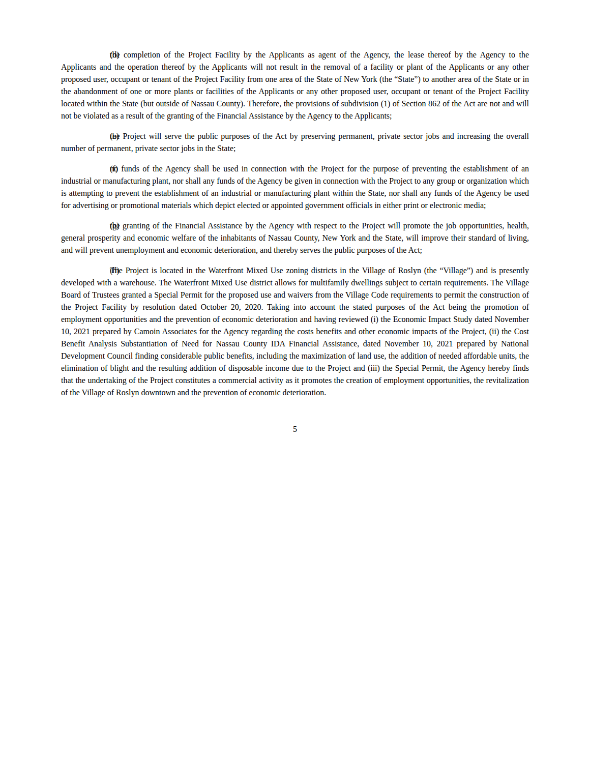(d) the completion of the Project Facility by the Applicants as agent of the Agency, the lease thereof by the Agency to the Applicants and the operation thereof by the Applicants will not result in the removal of a facility or plant of the Applicants or any other proposed user, occupant or tenant of the Project Facility from one area of the State of New York (the “State”) to another area of the State or in the abandonment of one or more plants or facilities of the Applicants or any other proposed user, occupant or tenant of the Project Facility located within the State (but outside of Nassau County). Therefore, the provisions of subdivision (1) of Section 862 of the Act are not and will not be violated as a result of the granting of the Financial Assistance by the Agency to the Applicants;
(e) the Project will serve the public purposes of the Act by preserving permanent, private sector jobs and increasing the overall number of permanent, private sector jobs in the State;
(f) no funds of the Agency shall be used in connection with the Project for the purpose of preventing the establishment of an industrial or manufacturing plant, nor shall any funds of the Agency be given in connection with the Project to any group or organization which is attempting to prevent the establishment of an industrial or manufacturing plant within the State, nor shall any funds of the Agency be used for advertising or promotional materials which depict elected or appointed government officials in either print or electronic media;
(g) the granting of the Financial Assistance by the Agency with respect to the Project will promote the job opportunities, health, general prosperity and economic welfare of the inhabitants of Nassau County, New York and the State, will improve their standard of living, and will prevent unemployment and economic deterioration, and thereby serves the public purposes of the Act;
(h) The Project is located in the Waterfront Mixed Use zoning districts in the Village of Roslyn (the “Village”) and is presently developed with a warehouse. The Waterfront Mixed Use district allows for multifamily dwellings subject to certain requirements. The Village Board of Trustees granted a Special Permit for the proposed use and waivers from the Village Code requirements to permit the construction of the Project Facility by resolution dated October 20, 2020. Taking into account the stated purposes of the Act being the promotion of employment opportunities and the prevention of economic deterioration and having reviewed (i) the Economic Impact Study dated November 10, 2021 prepared by Camoin Associates for the Agency regarding the costs benefits and other economic impacts of the Project, (ii) the Cost Benefit Analysis Substantiation of Need for Nassau County IDA Financial Assistance, dated November 10, 2021 prepared by National Development Council finding considerable public benefits, including the maximization of land use, the addition of needed affordable units, the elimination of blight and the resulting addition of disposable income due to the Project and (iii) the Special Permit, the Agency hereby finds that the undertaking of the Project constitutes a commercial activity as it promotes the creation of employment opportunities, the revitalization of the Village of Roslyn downtown and the prevention of economic deterioration.
5